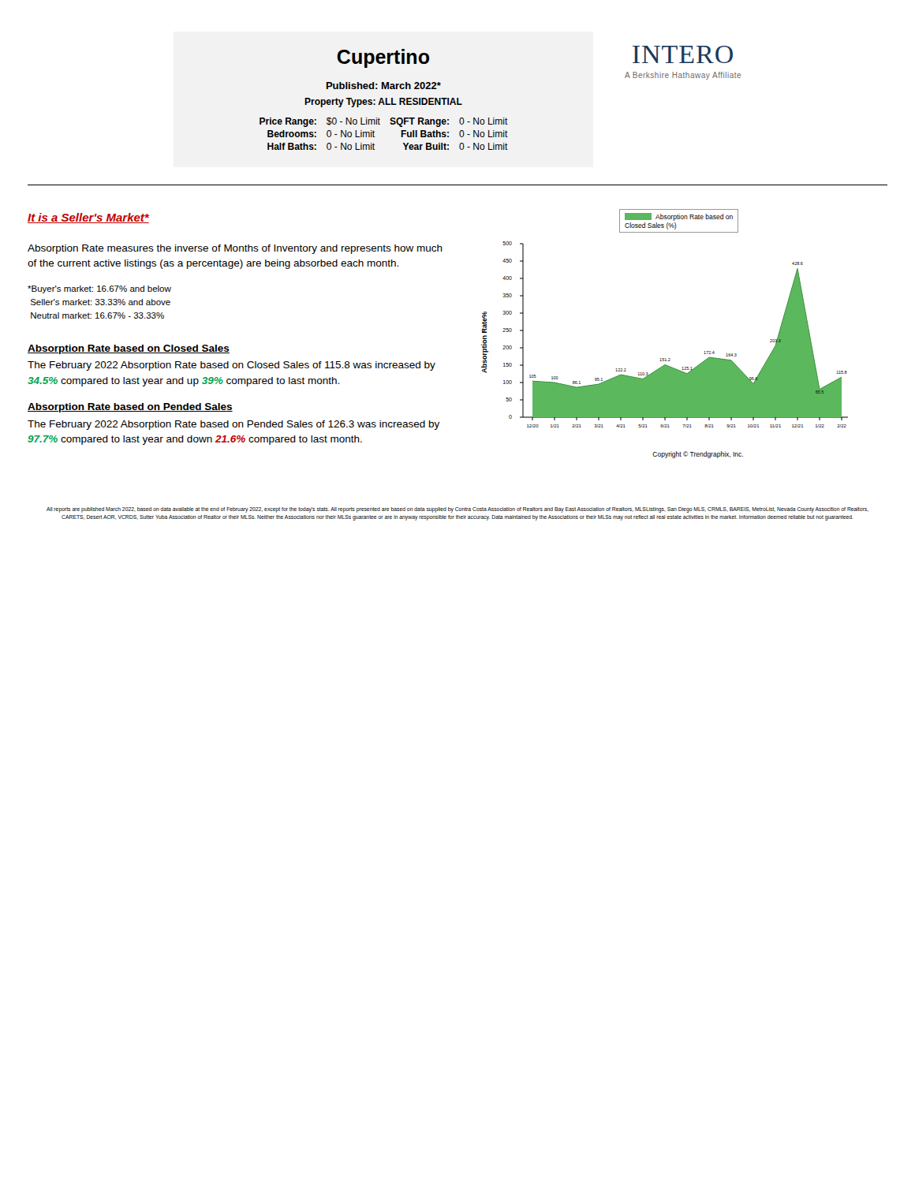Cupertino
Published: March 2022*
Property Types: ALL RESIDENTIAL
| Price Range: | $0 - No Limit | SQFT Range: | 0 - No Limit |
| Bedrooms: | 0 - No Limit | Full Baths: | 0 - No Limit |
| Half Baths: | 0 - No Limit | Year Built: | 0 - No Limit |
INTERO
A Berkshire Hathaway Affiliate
It is a Seller's Market*
Absorption Rate measures the inverse of Months of Inventory and represents how much of the current active listings (as a percentage) are being absorbed each month.
*Buyer's market: 16.67% and below
Seller's market: 33.33% and above
Neutral market: 16.67% - 33.33%
Absorption Rate based on Closed Sales
The February 2022 Absorption Rate based on Closed Sales of 115.8 was increased by 34.5% compared to last year and up 39% compared to last month.
Absorption Rate based on Pended Sales
The February 2022 Absorption Rate based on Pended Sales of 126.3 was increased by 97.7% compared to last year and down 21.6% compared to last month.
Absorption Rate based on
Closed Sales (%)
Absorption Rate%
0 50 100 150 200 250 300 350 400 450 500 105 100 86.1 95.1 122.2 110.3 151.2 125.1 172.4 164.3 96.6 203.3 428.6 65.5 115.8 12/20 1/21 2/21 3/21 4/21 5/21 6/21 7/21 8/21 9/21 10/21 11/21 12/21 1/22 2/22
Copyright © Trendgraphix, Inc.
All reports are published March 2022, based on data available at the end of February 2022, except for the today's stats. All reports presented are based on data supplied by Contra Costa Association of Realtors and Bay East Association of Realtors, MLSListings, San Diego MLS, CRMLS, BAREIS, MetroList, Nevada County Assocition of Realtors, CARETS, Desert AOR, VCRDS, Sutter Yuba Association of Realtor or their MLSs. Neither the Associations nor their MLSs guarantee or are in anyway responsible for their accuracy. Data maintained by the Associations or their MLSs may not reflect all real estate activities in the market. Information deemed reliable but not guaranteed.